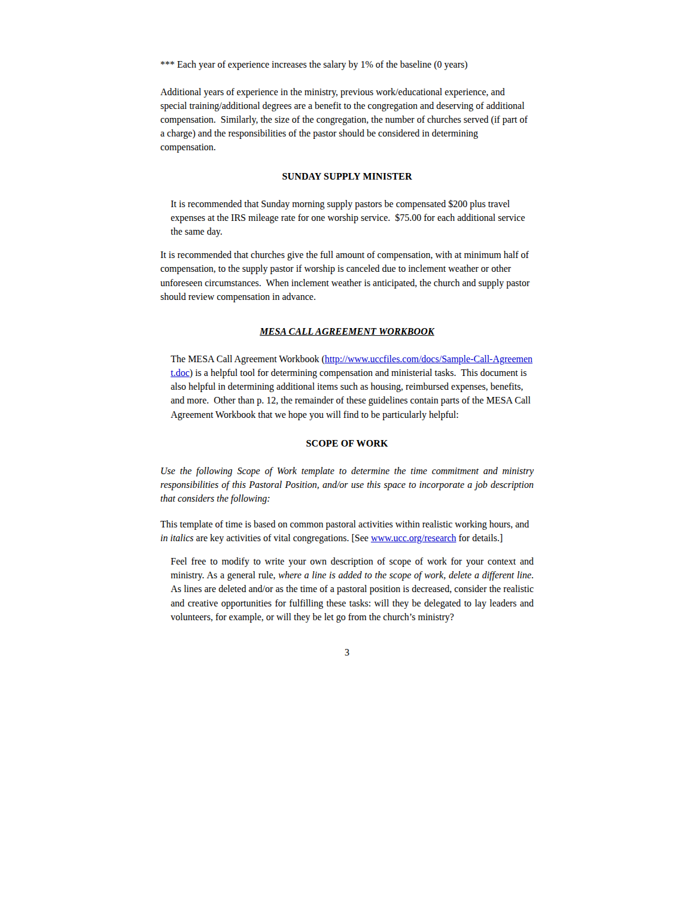*** Each year of experience increases the salary by 1% of the baseline (0 years)
Additional years of experience in the ministry, previous work/educational experience, and special training/additional degrees are a benefit to the congregation and deserving of additional compensation. Similarly, the size of the congregation, the number of churches served (if part of a charge) and the responsibilities of the pastor should be considered in determining compensation.
Sunday Supply Minister
It is recommended that Sunday morning supply pastors be compensated $200 plus travel expenses at the IRS mileage rate for one worship service. $75.00 for each additional service the same day.
It is recommended that churches give the full amount of compensation, with at minimum half of compensation, to the supply pastor if worship is canceled due to inclement weather or other unforeseen circumstances. When inclement weather is anticipated, the church and supply pastor should review compensation in advance.
MESA Call Agreement Workbook
The MESA Call Agreement Workbook (http://www.uccfiles.com/docs/Sample-Call-Agreement.doc) is a helpful tool for determining compensation and ministerial tasks. This document is also helpful in determining additional items such as housing, reimbursed expenses, benefits, and more. Other than p. 12, the remainder of these guidelines contain parts of the MESA Call Agreement Workbook that we hope you will find to be particularly helpful:
Scope of Work
Use the following Scope of Work template to determine the time commitment and ministry responsibilities of this Pastoral Position, and/or use this space to incorporate a job description that considers the following:
This template of time is based on common pastoral activities within realistic working hours, and in italics are key activities of vital congregations. [See www.ucc.org/research for details.]
Feel free to modify to write your own description of scope of work for your context and ministry. As a general rule, where a line is added to the scope of work, delete a different line. As lines are deleted and/or as the time of a pastoral position is decreased, consider the realistic and creative opportunities for fulfilling these tasks: will they be delegated to lay leaders and volunteers, for example, or will they be let go from the church’s ministry?
3